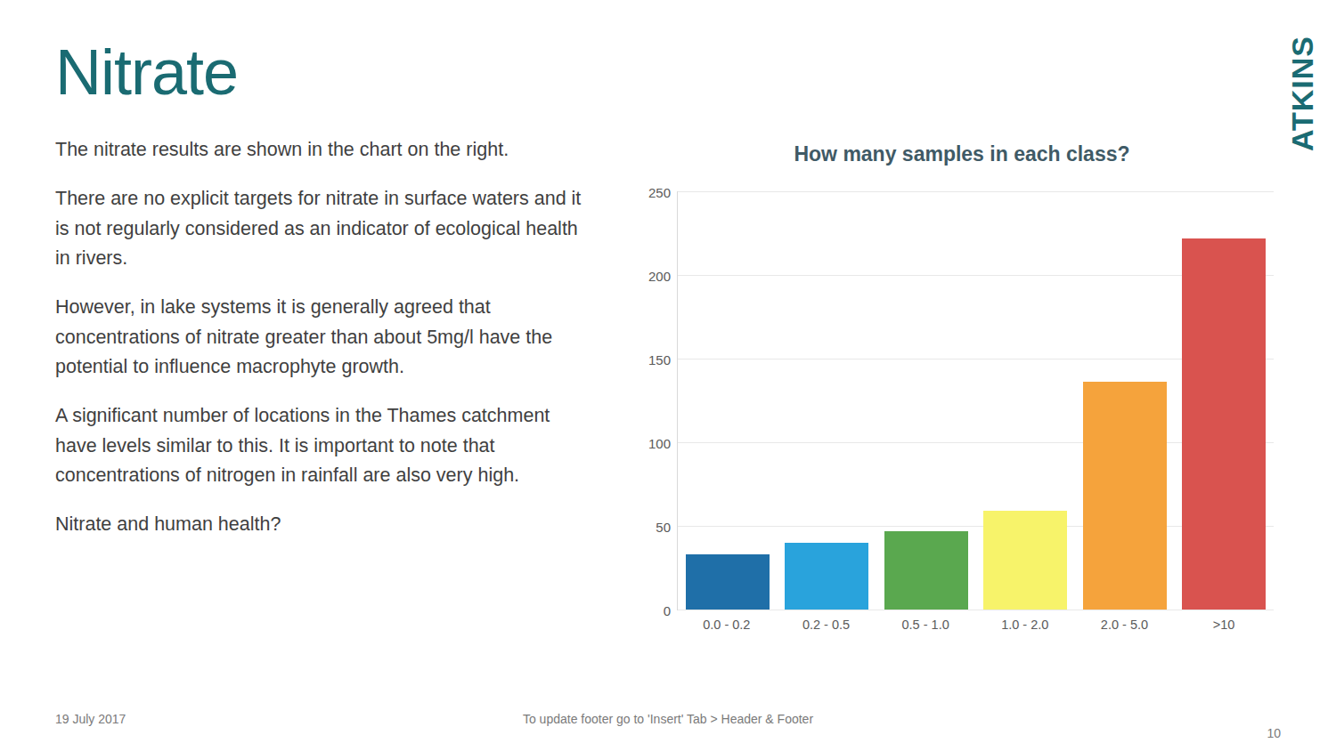Nitrate
ATKINS
The nitrate results are shown in the chart on the right.
There are no explicit targets for nitrate in surface waters and it is not regularly considered as an indicator of ecological health in rivers.
However, in lake systems it is generally agreed that concentrations of nitrate greater than about 5mg/l have the potential to influence macrophyte growth.
A significant number of locations in the Thames catchment have levels similar to this. It is important to note that concentrations of nitrogen in rainfall are also very high.
Nitrate and human health?
How many samples in each class?
250
200
150
100
50
0
0.0 - 0.2 0.2 - 0.5 0.5 - 1.0 1.0 - 2.0 2.0 - 5.0 >10
19 July 2017
To update footer go to 'Insert' Tab > Header & Footer
10